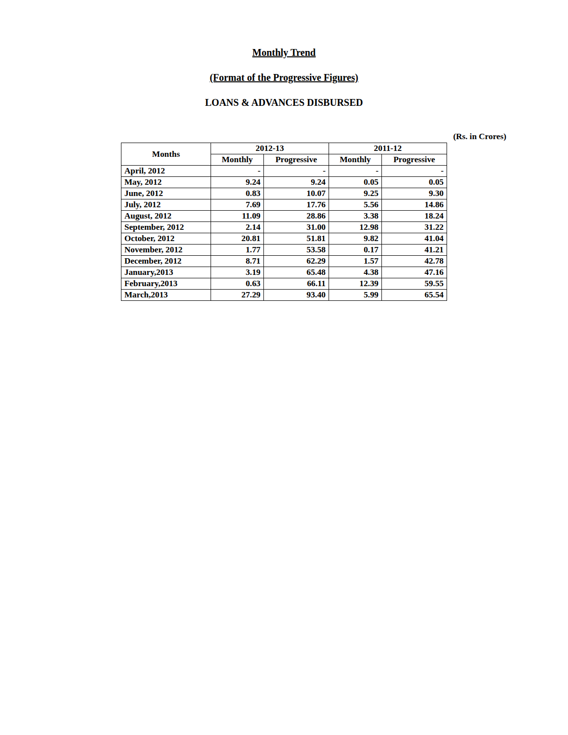Monthly Trend
(Format of the Progressive Figures)
LOANS & ADVANCES DISBURSED
(Rs. in Crores)
| Months | 2012-13 | 2011-12 |
| --- | --- | --- |
| Monthly | Progressive | Monthly | Progressive |
| April, 2012 | - | - | - | - |
| May, 2012 | 9.24 | 9.24 | 0.05 | 0.05 |
| June, 2012 | 0.83 | 10.07 | 9.25 | 9.30 |
| July, 2012 | 7.69 | 17.76 | 5.56 | 14.86 |
| August, 2012 | 11.09 | 28.86 | 3.38 | 18.24 |
| September, 2012 | 2.14 | 31.00 | 12.98 | 31.22 |
| October, 2012 | 20.81 | 51.81 | 9.82 | 41.04 |
| November, 2012 | 1.77 | 53.58 | 0.17 | 41.21 |
| December, 2012 | 8.71 | 62.29 | 1.57 | 42.78 |
| January,2013 | 3.19 | 65.48 | 4.38 | 47.16 |
| February,2013 | 0.63 | 66.11 | 12.39 | 59.55 |
| March,2013 | 27.29 | 93.40 | 5.99 | 65.54 |